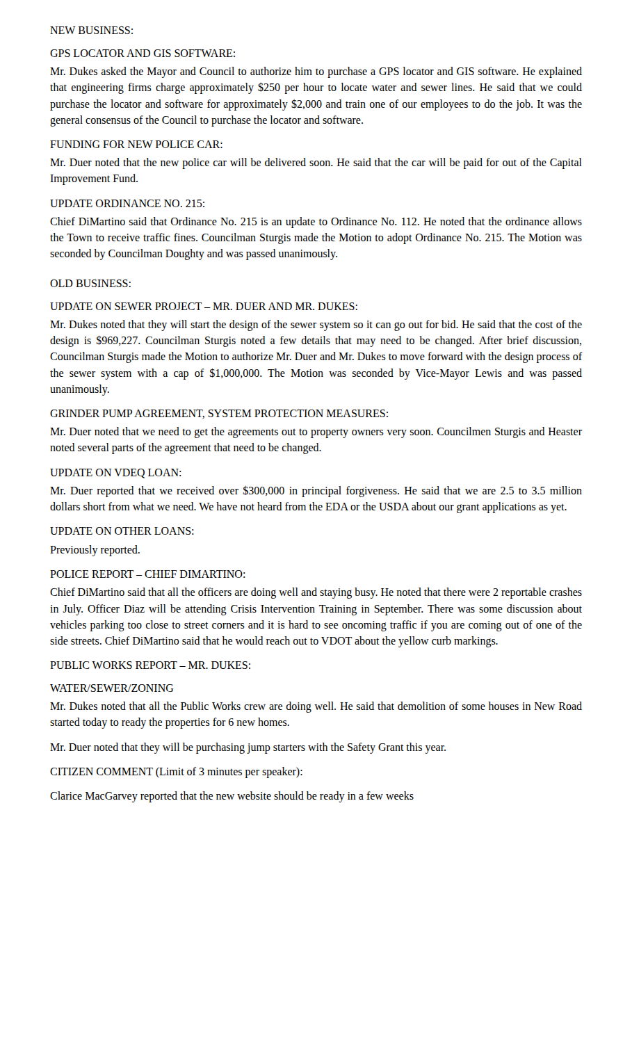New Business:
GPS Locator and GIS Software:
Mr. Dukes asked the Mayor and Council to authorize him to purchase a GPS locator and GIS software. He explained that engineering firms charge approximately $250 per hour to locate water and sewer lines. He said that we could purchase the locator and software for approximately $2,000 and train one of our employees to do the job. It was the general consensus of the Council to purchase the locator and software.
Funding for New Police Car:
Mr. Duer noted that the new police car will be delivered soon. He said that the car will be paid for out of the Capital Improvement Fund.
Update Ordinance No. 215:
Chief DiMartino said that Ordinance No. 215 is an update to Ordinance No. 112. He noted that the ordinance allows the Town to receive traffic fines. Councilman Sturgis made the Motion to adopt Ordinance No. 215. The Motion was seconded by Councilman Doughty and was passed unanimously.
Old Business:
Update on Sewer Project – Mr. Duer and Mr. Dukes:
Mr. Dukes noted that they will start the design of the sewer system so it can go out for bid. He said that the cost of the design is $969,227. Councilman Sturgis noted a few details that may need to be changed. After brief discussion, Councilman Sturgis made the Motion to authorize Mr. Duer and Mr. Dukes to move forward with the design process of the sewer system with a cap of $1,000,000. The Motion was seconded by Vice-Mayor Lewis and was passed unanimously.
Grinder Pump Agreement, System Protection Measures:
Mr. Duer noted that we need to get the agreements out to property owners very soon. Councilmen Sturgis and Heaster noted several parts of the agreement that need to be changed.
Update on VDEQ Loan:
Mr. Duer reported that we received over $300,000 in principal forgiveness. He said that we are 2.5 to 3.5 million dollars short from what we need. We have not heard from the EDA or the USDA about our grant applications as yet.
Update on Other Loans:
Previously reported.
Police Report – Chief DiMartino:
Chief DiMartino said that all the officers are doing well and staying busy. He noted that there were 2 reportable crashes in July. Officer Diaz will be attending Crisis Intervention Training in September. There was some discussion about vehicles parking too close to street corners and it is hard to see oncoming traffic if you are coming out of one of the side streets. Chief DiMartino said that he would reach out to VDOT about the yellow curb markings.
Public Works Report – Mr. Dukes:
Water/Sewer/Zoning
Mr. Dukes noted that all the Public Works crew are doing well. He said that demolition of some houses in New Road started today to ready the properties for 6 new homes.
Mr. Duer noted that they will be purchasing jump starters with the Safety Grant this year.
CITIZEN COMMENT (Limit of 3 minutes per speaker):
Clarice MacGarvey reported that the new website should be ready in a few weeks